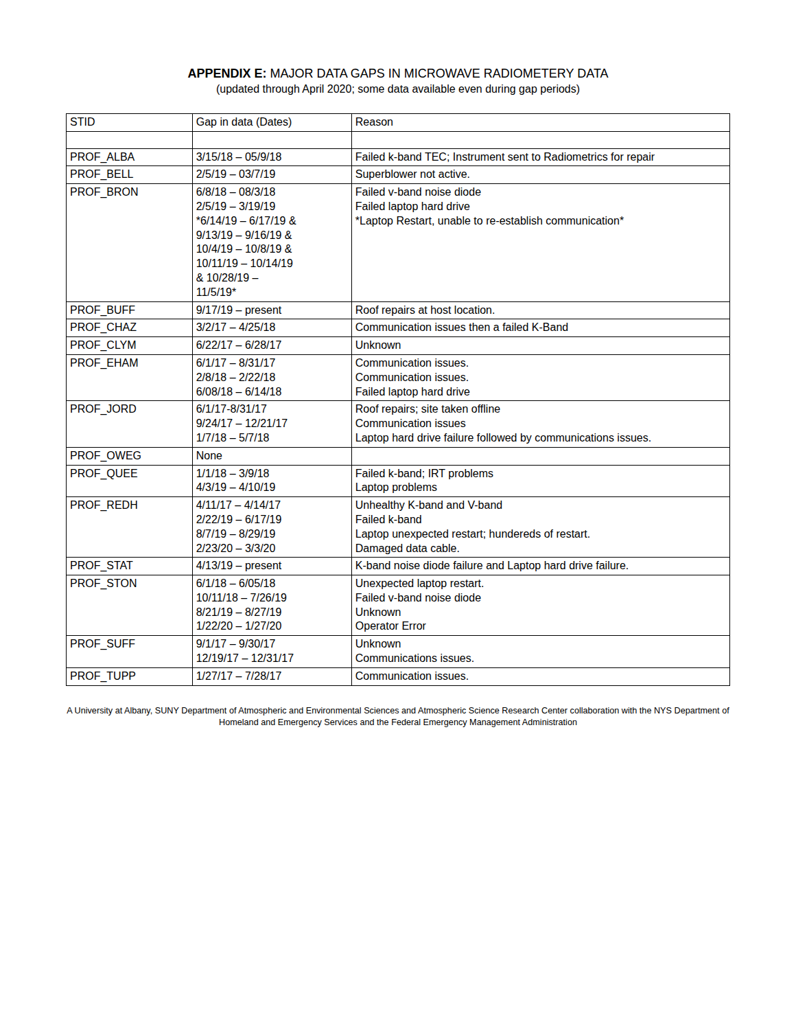APPENDIX E: MAJOR DATA GAPS IN MICROWAVE RADIOMETERY DATA
(updated through April 2020; some data available even during gap periods)
| STID | Gap in data (Dates) | Reason |
| --- | --- | --- |
| PROF_ALBA | 3/15/18 – 05/9/18 | Failed k-band TEC; Instrument sent to Radiometrics for repair |
| PROF_BELL | 2/5/19 – 03/7/19 | Superblower not active. |
| PROF_BRON | 6/8/18 – 08/3/18 2/5/19 – 3/19/19 *6/14/19 – 6/17/19 & 9/13/19 – 9/16/19 & 10/4/19 – 10/8/19 & 10/11/19 – 10/14/19 & 10/28/19 – 11/5/19* | Failed v-band noise diode Failed laptop hard drive *Laptop Restart, unable to re-establish communication* |
| PROF_BUFF | 9/17/19 – present | Roof repairs at host location. |
| PROF_CHAZ | 3/2/17 – 4/25/18 | Communication issues then a failed K-Band |
| PROF_CLYM | 6/22/17 – 6/28/17 | Unknown |
| PROF_EHAM | 6/1/17 – 8/31/17 2/8/18 – 2/22/18 6/08/18 – 6/14/18 | Communication issues. Communication issues. Failed laptop hard drive |
| PROF_JORD | 6/1/17-8/31/17 9/24/17 – 12/21/17 1/7/18 – 5/7/18 | Roof repairs; site taken offline Communication issues Laptop hard drive failure followed by communications issues. |
| PROF_OWEG | None | |
| PROF_QUEE | 1/1/18 – 3/9/18 4/3/19 – 4/10/19 | Failed k-band; IRT problems Laptop problems |
| PROF_REDH | 4/11/17 – 4/14/17 2/22/19 – 6/17/19 8/7/19 – 8/29/19 2/23/20 – 3/3/20 | Unhealthy K-band and V-band Failed k-band Laptop unexpected restart; hundereds of restart. Damaged data cable. |
| PROF_STAT | 4/13/19 – present | K-band noise diode failure and Laptop hard drive failure. |
| PROF_STON | 6/1/18 – 6/05/18 10/11/18 – 7/26/19 8/21/19 – 8/27/19 1/22/20 – 1/27/20 | Unexpected laptop restart. Failed v-band noise diode Unknown Operator Error |
| PROF_SUFF | 9/1/17 – 9/30/17 12/19/17 – 12/31/17 | Unknown Communications issues. |
| PROF_TUPP | 1/27/17 – 7/28/17 | Communication issues. |
A University at Albany, SUNY Department of Atmospheric and Environmental Sciences and Atmospheric Science Research Center collaboration with the NYS Department of Homeland and Emergency Services and the Federal Emergency Management Administration